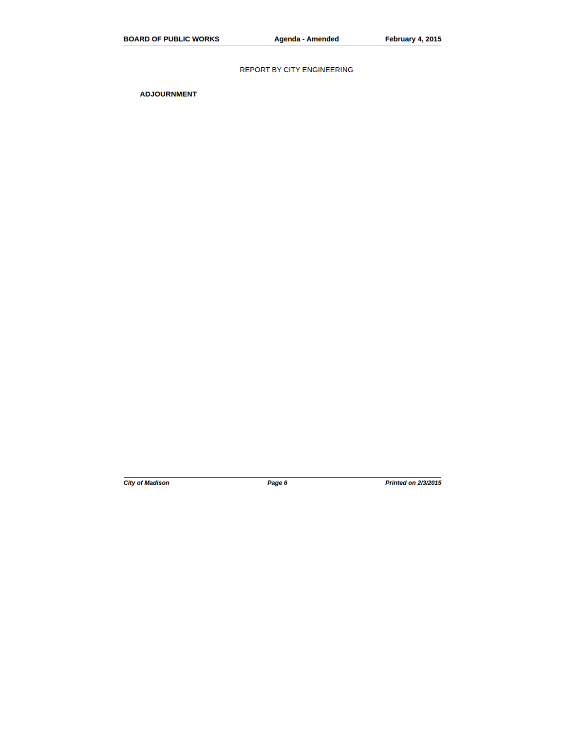BOARD OF PUBLIC WORKS
Agenda - Amended
February 4, 2015
REPORT BY CITY ENGINEERING
ADJOURNMENT
City of Madison
Page 6
Printed on 2/3/2015